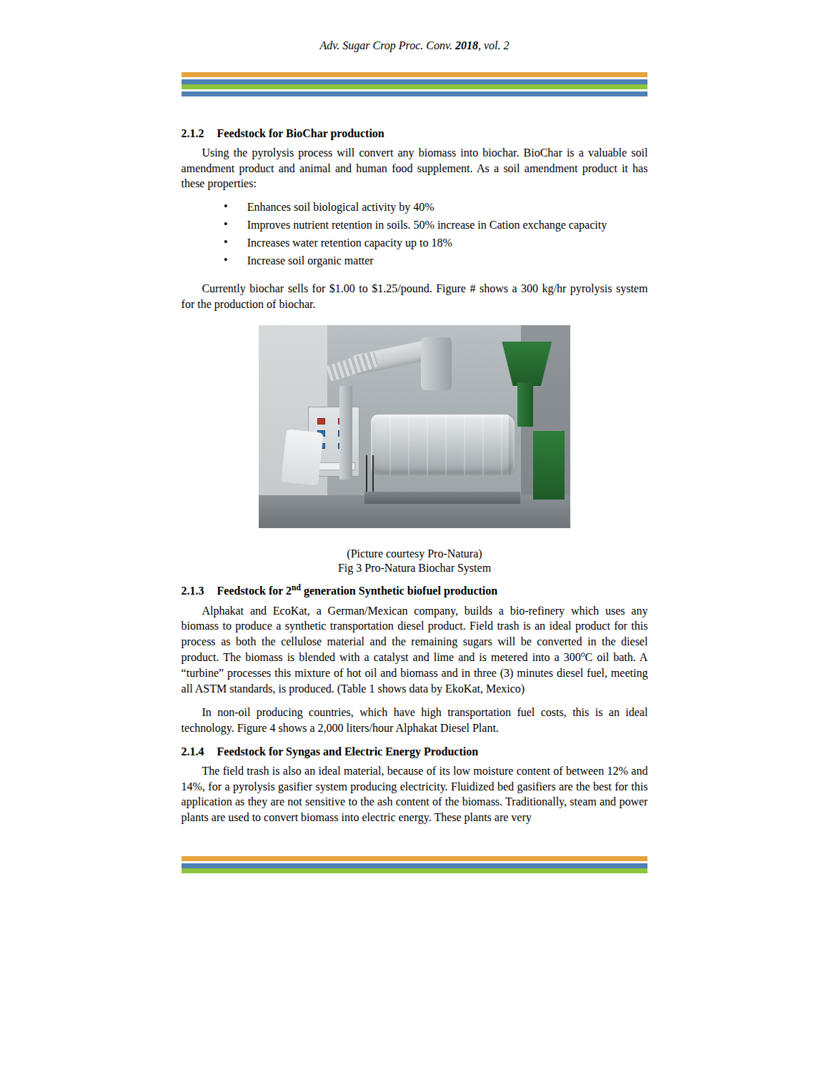Adv. Sugar Crop Proc. Conv. 2018, vol. 2
2.1.2 Feedstock for BioChar production
Using the pyrolysis process will convert any biomass into biochar. BioChar is a valuable soil amendment product and animal and human food supplement. As a soil amendment product it has these properties:
Enhances soil biological activity by 40%
Improves nutrient retention in soils. 50% increase in Cation exchange capacity
Increases water retention capacity up to 18%
Increase soil organic matter
Currently biochar sells for $1.00 to $1.25/pound. Figure # shows a 300 kg/hr pyrolysis system for the production of biochar.
(Picture courtesy Pro-Natura) Fig 3 Pro-Natura Biochar System
2.1.3 Feedstock for 2nd generation Synthetic biofuel production
Alphakat and EcoKat, a German/Mexican company, builds a bio-refinery which uses any biomass to produce a synthetic transportation diesel product. Field trash is an ideal product for this process as both the cellulose material and the remaining sugars will be converted in the diesel product. The biomass is blended with a catalyst and lime and is metered into a 300o C oil bath. A “turbine” processes this mixture of hot oil and biomass and in three (3) minutes diesel fuel, meeting all ASTM standards, is produced. (Table 1 shows data by EkoKat, Mexico)
In non-oil producing countries, which have high transportation fuel costs, this is an ideal technology. Figure 4 shows a 2,000 liters/hour Alphakat Diesel Plant.
2.1.4 Feedstock for Syngas and Electric Energy Production
The field trash is also an ideal material, because of its low moisture content of between 12% and 14%, for a pyrolysis gasifier system producing electricity. Fluidized bed gasifiers are the best for this application as they are not sensitive to the ash content of the biomass. Traditionally, steam and power plants are used to convert biomass into electric energy. These plants are very